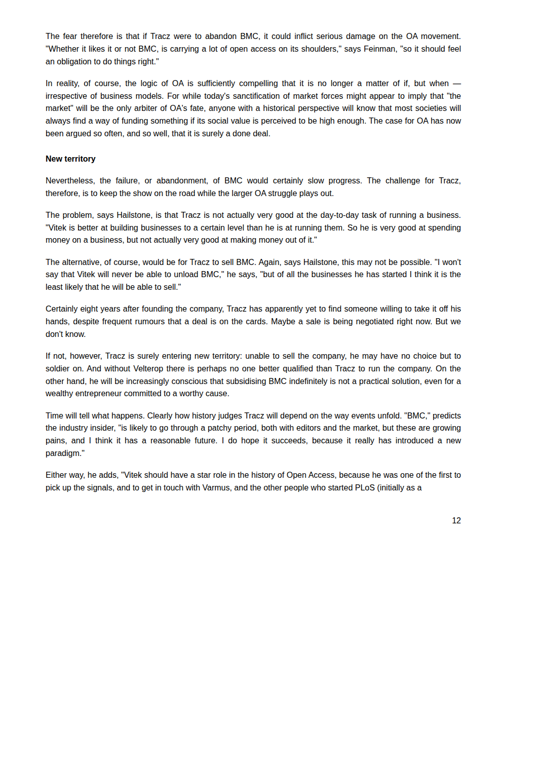The fear therefore is that if Tracz were to abandon BMC, it could inflict serious damage on the OA movement. "Whether it likes it or not BMC, is carrying a lot of open access on its shoulders," says Feinman, "so it should feel an obligation to do things right."
In reality, of course, the logic of OA is sufficiently compelling that it is no longer a matter of if, but when — irrespective of business models. For while today's sanctification of market forces might appear to imply that "the market" will be the only arbiter of OA's fate, anyone with a historical perspective will know that most societies will always find a way of funding something if its social value is perceived to be high enough. The case for OA has now been argued so often, and so well, that it is surely a done deal.
New territory
Nevertheless, the failure, or abandonment, of BMC would certainly slow progress. The challenge for Tracz, therefore, is to keep the show on the road while the larger OA struggle plays out.
The problem, says Hailstone, is that Tracz is not actually very good at the day-to-day task of running a business. "Vitek is better at building businesses to a certain level than he is at running them. So he is very good at spending money on a business, but not actually very good at making money out of it."
The alternative, of course, would be for Tracz to sell BMC. Again, says Hailstone, this may not be possible. "I won't say that Vitek will never be able to unload BMC," he says, "but of all the businesses he has started I think it is the least likely that he will be able to sell."
Certainly eight years after founding the company, Tracz has apparently yet to find someone willing to take it off his hands, despite frequent rumours that a deal is on the cards. Maybe a sale is being negotiated right now. But we don't know.
If not, however, Tracz is surely entering new territory: unable to sell the company, he may have no choice but to soldier on. And without Velterop there is perhaps no one better qualified than Tracz to run the company. On the other hand, he will be increasingly conscious that subsidising BMC indefinitely is not a practical solution, even for a wealthy entrepreneur committed to a worthy cause.
Time will tell what happens. Clearly how history judges Tracz will depend on the way events unfold. "BMC," predicts the industry insider, "is likely to go through a patchy period, both with editors and the market, but these are growing pains, and I think it has a reasonable future. I do hope it succeeds, because it really has introduced a new paradigm."
Either way, he adds, "Vitek should have a star role in the history of Open Access, because he was one of the first to pick up the signals, and to get in touch with Varmus, and the other people who started PLoS (initially as a
12